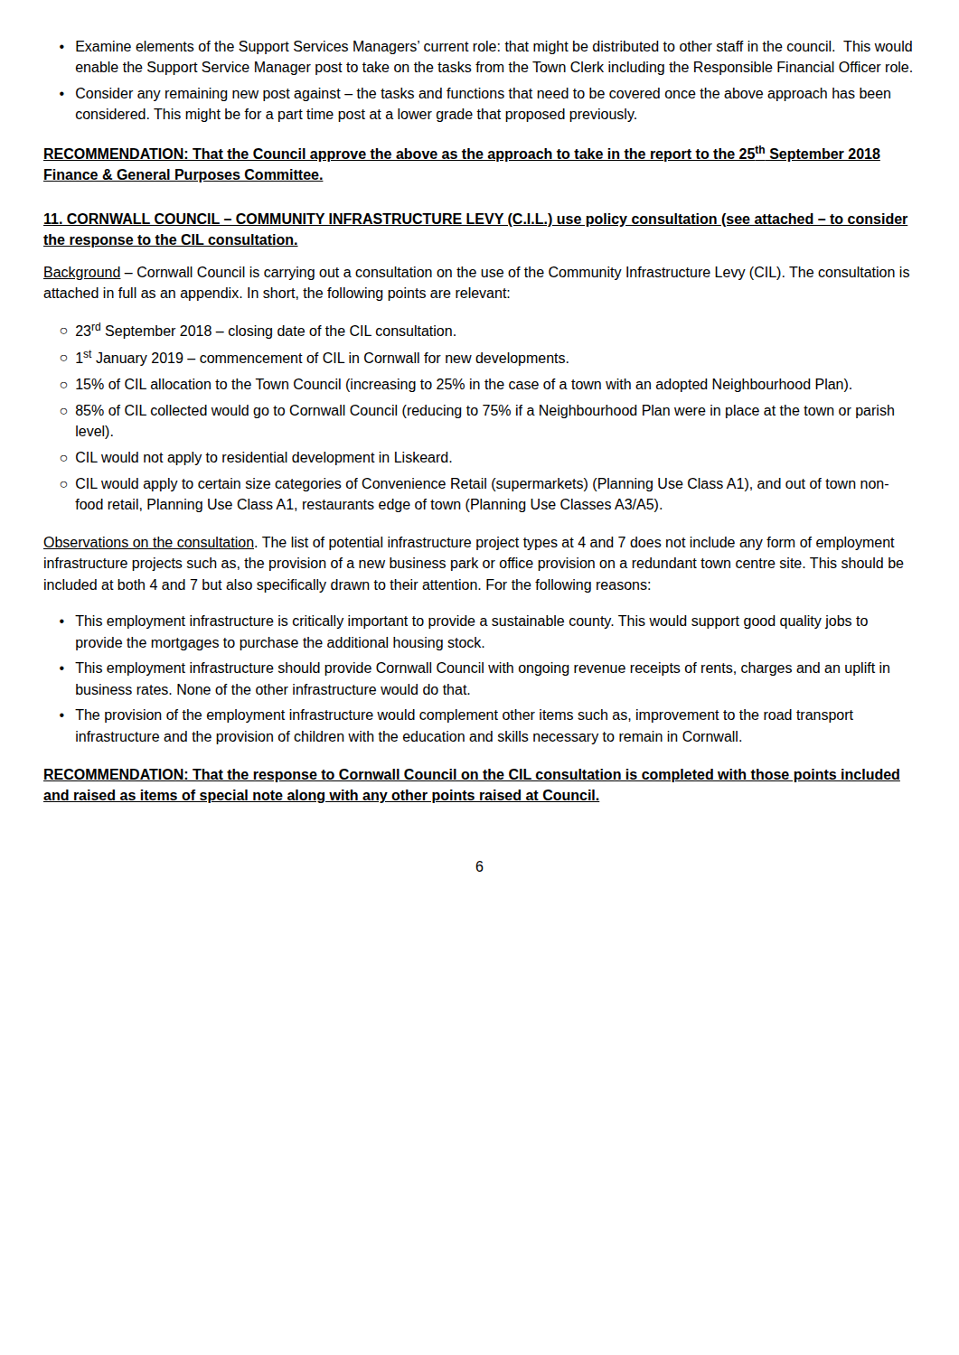Examine elements of the Support Services Managers’ current role: that might be distributed to other staff in the council. This would enable the Support Service Manager post to take on the tasks from the Town Clerk including the Responsible Financial Officer role.
Consider any remaining new post against – the tasks and functions that need to be covered once the above approach has been considered. This might be for a part time post at a lower grade that proposed previously.
RECOMMENDATION: That the Council approve the above as the approach to take in the report to the 25th September 2018 Finance & General Purposes Committee.
11. CORNWALL COUNCIL – COMMUNITY INFRASTRUCTURE LEVY (C.I.L.) use policy consultation (see attached – to consider the response to the CIL consultation.
Background – Cornwall Council is carrying out a consultation on the use of the Community Infrastructure Levy (CIL). The consultation is attached in full as an appendix. In short, the following points are relevant:
23rd September 2018 – closing date of the CIL consultation.
1st January 2019 – commencement of CIL in Cornwall for new developments.
15% of CIL allocation to the Town Council (increasing to 25% in the case of a town with an adopted Neighbourhood Plan).
85% of CIL collected would go to Cornwall Council (reducing to 75% if a Neighbourhood Plan were in place at the town or parish level).
CIL would not apply to residential development in Liskeard.
CIL would apply to certain size categories of Convenience Retail (supermarkets) (Planning Use Class A1), and out of town non-food retail, Planning Use Class A1, restaurants edge of town (Planning Use Classes A3/A5).
Observations on the consultation. The list of potential infrastructure project types at 4 and 7 does not include any form of employment infrastructure projects such as, the provision of a new business park or office provision on a redundant town centre site. This should be included at both 4 and 7 but also specifically drawn to their attention. For the following reasons:
This employment infrastructure is critically important to provide a sustainable county. This would support good quality jobs to provide the mortgages to purchase the additional housing stock.
This employment infrastructure should provide Cornwall Council with ongoing revenue receipts of rents, charges and an uplift in business rates. None of the other infrastructure would do that.
The provision of the employment infrastructure would complement other items such as, improvement to the road transport infrastructure and the provision of children with the education and skills necessary to remain in Cornwall.
RECOMMENDATION: That the response to Cornwall Council on the CIL consultation is completed with those points included and raised as items of special note along with any other points raised at Council.
6